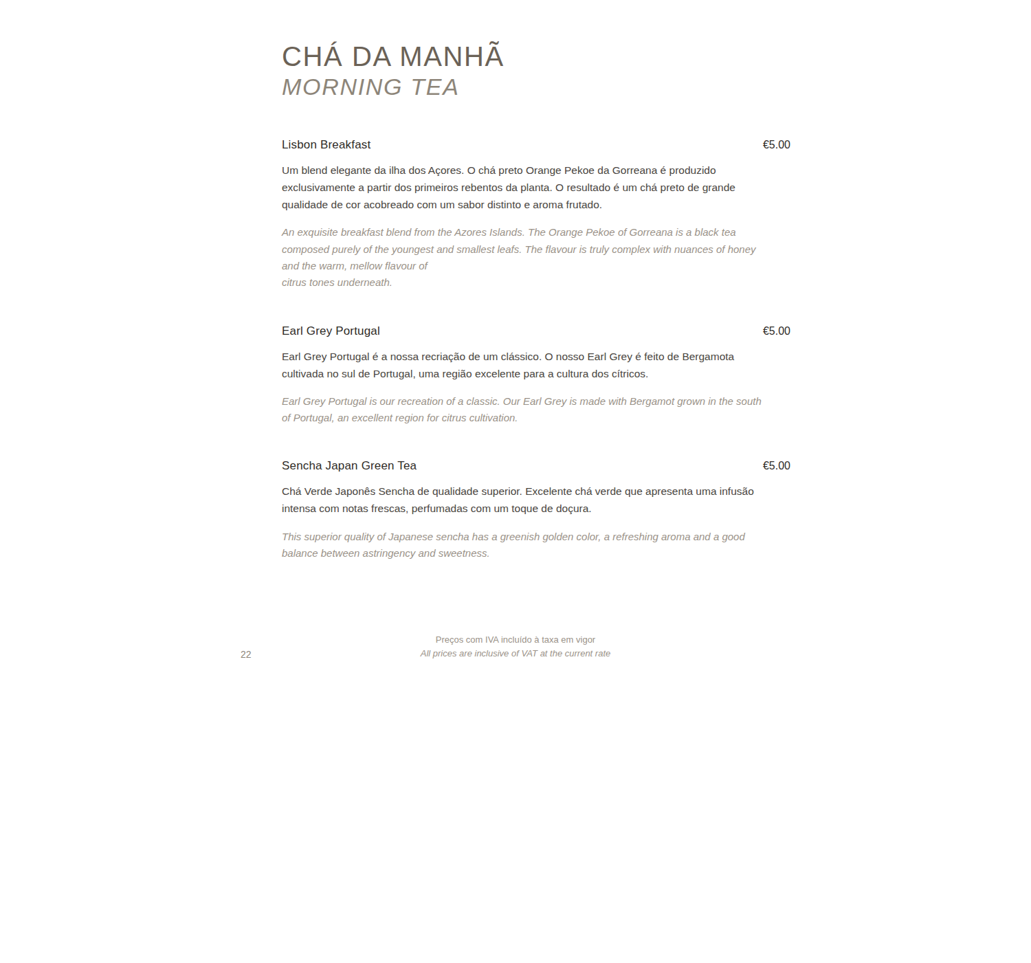Chá da Manhã
Morning Tea
Lisbon Breakfast €5.00
Um blend elegante da ilha dos Açores. O chá preto Orange Pekoe da Gorreana é produzido exclusivamente a partir dos primeiros rebentos da planta. O resultado é um chá preto de grande qualidade de cor acobreado com um sabor distinto e aroma frutado.
An exquisite breakfast blend from the Azores Islands. The Orange Pekoe of Gorreana is a black tea composed purely of the youngest and smallest leafs. The flavour is truly complex with nuances of honey and the warm, mellow flavour of
citrus tones underneath.
Earl Grey Portugal €5.00
Earl Grey Portugal é a nossa recriação de um clássico. O nosso Earl Grey é feito de Bergamota cultivada no sul de Portugal, uma região excelente para a cultura dos cítricos.
Earl Grey Portugal is our recreation of a classic. Our Earl Grey is made with Bergamot grown in the south of Portugal, an excellent region for citrus cultivation.
Sencha Japan Green Tea €5.00
Chá Verde Japonês Sencha de qualidade superior. Excelente chá verde que apresenta uma infusão intensa com notas frescas, perfumadas com um toque de doçura.
This superior quality of Japanese sencha has a greenish golden color, a refreshing aroma and a good balance between astringency and sweetness.
22
Preços com IVA incluído à taxa em vigor All prices are inclusive of VAT at the current rate